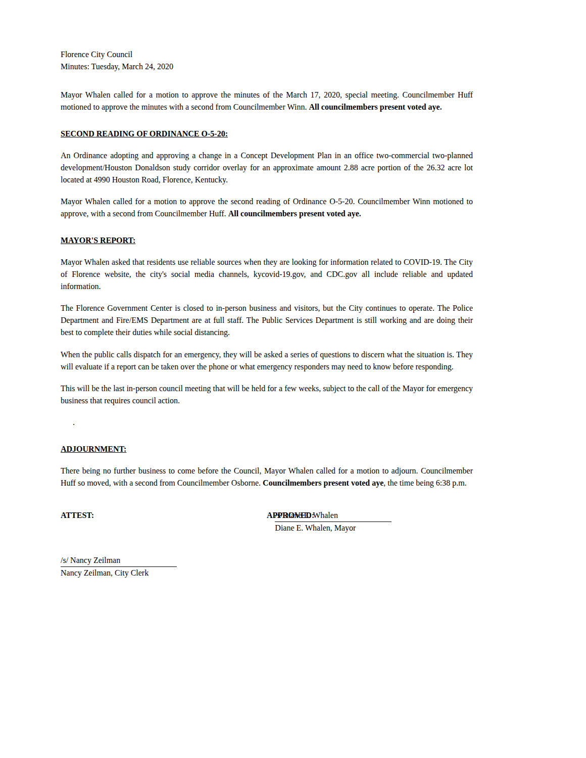Florence City Council
Minutes: Tuesday, March 24, 2020
Mayor Whalen called for a motion to approve the minutes of the March 17, 2020, special meeting. Councilmember Huff motioned to approve the minutes with a second from Councilmember Winn. All councilmembers present voted aye.
SECOND READING OF ORDINANCE O-5-20:
An Ordinance adopting and approving a change in a Concept Development Plan in an office two-commercial two-planned development/Houston Donaldson study corridor overlay for an approximate amount 2.88 acre portion of the 26.32 acre lot located at 4990 Houston Road, Florence, Kentucky.
Mayor Whalen called for a motion to approve the second reading of Ordinance O-5-20. Councilmember Winn motioned to approve, with a second from Councilmember Huff. All councilmembers present voted aye.
MAYOR'S REPORT:
Mayor Whalen asked that residents use reliable sources when they are looking for information related to COVID-19. The City of Florence website, the city's social media channels, kycovid-19.gov, and CDC.gov all include reliable and updated information.
The Florence Government Center is closed to in-person business and visitors, but the City continues to operate. The Police Department and Fire/EMS Department are at full staff. The Public Services Department is still working and are doing their best to complete their duties while social distancing.
When the public calls dispatch for an emergency, they will be asked a series of questions to discern what the situation is. They will evaluate if a report can be taken over the phone or what emergency responders may need to know before responding.
This will be the last in-person council meeting that will be held for a few weeks, subject to the call of the Mayor for emergency business that requires council action.
.
ADJOURNMENT:
There being no further business to come before the Council, Mayor Whalen called for a motion to adjourn. Councilmember Huff so moved, with a second from Councilmember Osborne. Councilmembers present voted aye, the time being 6:38 p.m.
APPROVED:
ATTEST:
/s/Diane E. Whalen
Diane E. Whalen, Mayor
/s/ Nancy Zeilman
Nancy Zeilman, City Clerk